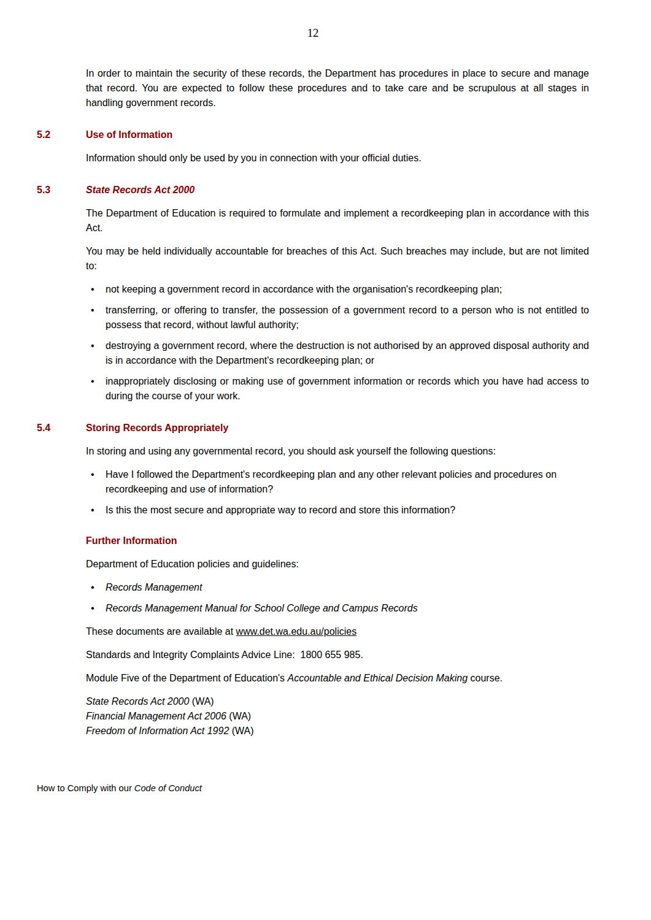12
In order to maintain the security of these records, the Department has procedures in place to secure and manage that record. You are expected to follow these procedures and to take care and be scrupulous at all stages in handling government records.
5.2 Use of Information
Information should only be used by you in connection with your official duties.
5.3 State Records Act 2000
The Department of Education is required to formulate and implement a recordkeeping plan in accordance with this Act.
You may be held individually accountable for breaches of this Act. Such breaches may include, but are not limited to:
not keeping a government record in accordance with the organisation's recordkeeping plan;
transferring, or offering to transfer, the possession of a government record to a person who is not entitled to possess that record, without lawful authority;
destroying a government record, where the destruction is not authorised by an approved disposal authority and is in accordance with the Department's recordkeeping plan; or
inappropriately disclosing or making use of government information or records which you have had access to during the course of your work.
5.4 Storing Records Appropriately
In storing and using any governmental record, you should ask yourself the following questions:
Have I followed the Department's recordkeeping plan and any other relevant policies and procedures on recordkeeping and use of information?
Is this the most secure and appropriate way to record and store this information?
Further Information
Department of Education policies and guidelines:
Records Management
Records Management Manual for School College and Campus Records
These documents are available at www.det.wa.edu.au/policies
Standards and Integrity Complaints Advice Line: 1800 655 985.
Module Five of the Department of Education's Accountable and Ethical Decision Making course.
State Records Act 2000 (WA)
Financial Management Act 2006 (WA)
Freedom of Information Act 1992 (WA)
How to Comply with our Code of Conduct